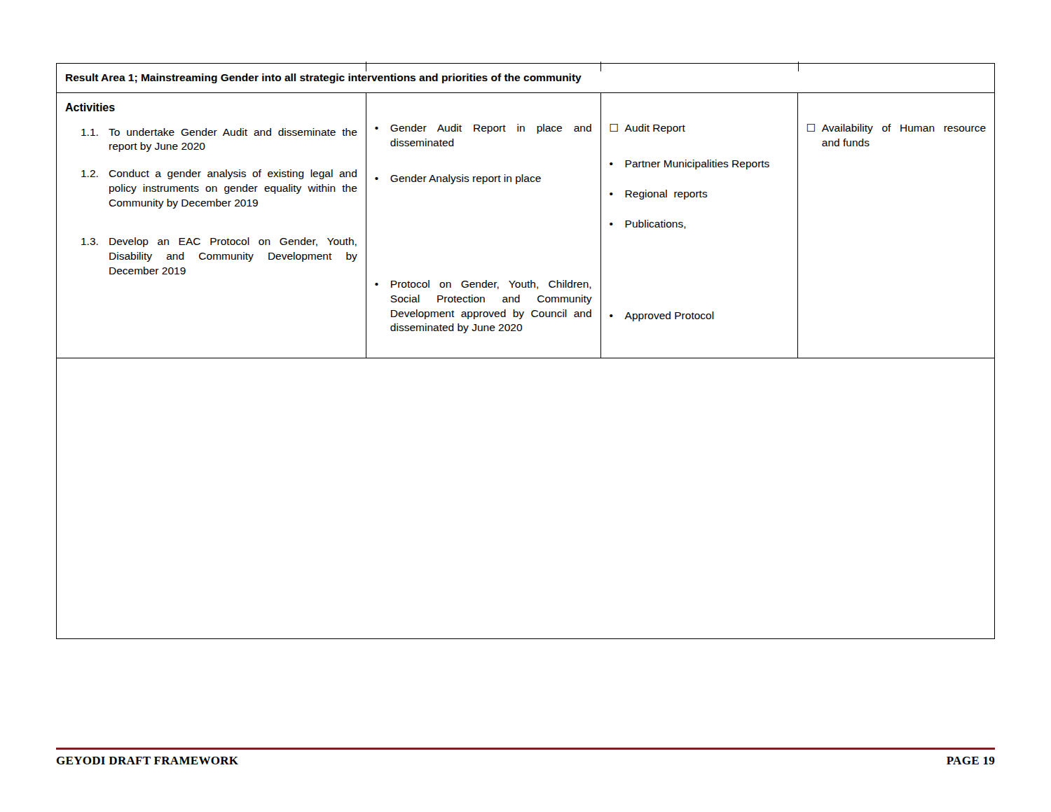| Result Area 1; Mainstreaming Gender into all strategic interventions and priorities of the community |
| Activities 1.1. To undertake Gender Audit and disseminate the report by June 2020 1.2. Conduct a gender analysis of existing legal and policy instruments on gender equality within the Community by December 2019 1.3. Develop an EAC Protocol on Gender, Youth, Disability and Community Development by December 2019 | • Gender Audit Report in place and disseminated • Gender Analysis report in place • Protocol on Gender, Youth, Children, Social Protection and Community Development approved by Council and disseminated by June 2020 | ☐ Audit Report • Partner Municipalities Reports • Regional reports • Publications, • Approved Protocol | ☐ Availability of Human resource and funds |
GEYODI DRAFT FRAMEWORK
PAGE 19